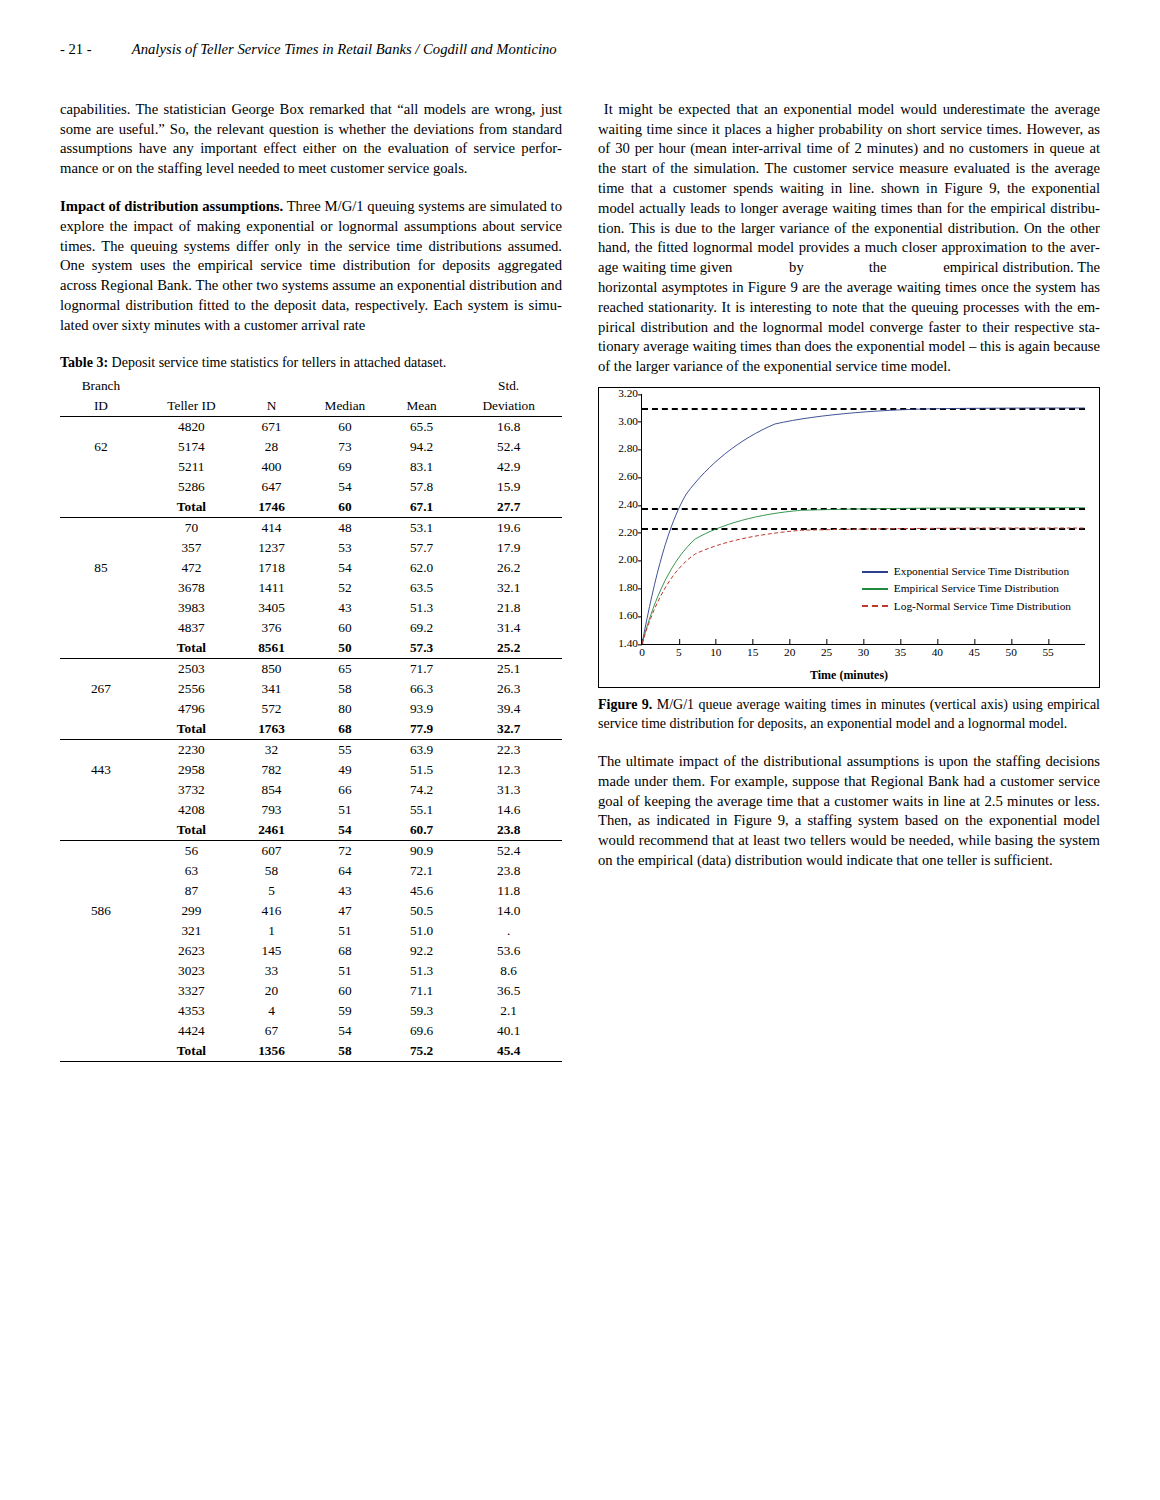- 21 - Analysis of Teller Service Times in Retail Banks / Cogdill and Monticino
capabilities. The statistician George Box remarked that “all models are wrong, just some are useful.” So, the relevant question is whether the deviations from standard assumptions have any important effect either on the evaluation of service performance or on the staffing level needed to meet customer service goals.
Impact of distribution assumptions. Three M/G/1 queuing systems are simulated to explore the impact of making exponential or lognormal assumptions about service times. The queuing systems differ only in the service time distributions assumed. One system uses the empirical service time distribution for deposits aggregated across Regional Bank. The other two systems assume an exponential distribution and lognormal distribution fitted to the deposit data, respectively. Each system is simulated over sixty minutes with a customer arrival rate
Table 3: Deposit service time statistics for tellers in attached dataset.
| Branch | | | | | Std. |
| --- | --- | --- | --- | --- | --- |
| ID | Teller ID | N | Median | Mean | Deviation |
| | 4820 | 671 | 60 | 65.5 | 16.8 |
| 62 | 5174 | 28 | 73 | 94.2 | 52.4 |
| | 5211 | 400 | 69 | 83.1 | 42.9 |
| | 5286 | 647 | 54 | 57.8 | 15.9 |
| | Total | 1746 | 60 | 67.1 | 27.7 |
| | 70 | 414 | 48 | 53.1 | 19.6 |
| | 357 | 1237 | 53 | 57.7 | 17.9 |
| 85 | 472 | 1718 | 54 | 62.0 | 26.2 |
| | 3678 | 1411 | 52 | 63.5 | 32.1 |
| | 3983 | 3405 | 43 | 51.3 | 21.8 |
| | 4837 | 376 | 60 | 69.2 | 31.4 |
| | Total | 8561 | 50 | 57.3 | 25.2 |
| | 2503 | 850 | 65 | 71.7 | 25.1 |
| 267 | 2556 | 341 | 58 | 66.3 | 26.3 |
| | 4796 | 572 | 80 | 93.9 | 39.4 |
| | Total | 1763 | 68 | 77.9 | 32.7 |
| | 2230 | 32 | 55 | 63.9 | 22.3 |
| 443 | 2958 | 782 | 49 | 51.5 | 12.3 |
| | 3732 | 854 | 66 | 74.2 | 31.3 |
| | 4208 | 793 | 51 | 55.1 | 14.6 |
| | Total | 2461 | 54 | 60.7 | 23.8 |
| | 56 | 607 | 72 | 90.9 | 52.4 |
| | 63 | 58 | 64 | 72.1 | 23.8 |
| | 87 | 5 | 43 | 45.6 | 11.8 |
| 586 | 299 | 416 | 47 | 50.5 | 14.0 |
| | 321 | 1 | 51 | 51.0 | . |
| | 2623 | 145 | 68 | 92.2 | 53.6 |
| | 3023 | 33 | 51 | 51.3 | 8.6 |
| | 3327 | 20 | 60 | 71.1 | 36.5 |
| | 4353 | 4 | 59 | 59.3 | 2.1 |
| | 4424 | 67 | 54 | 69.6 | 40.1 |
| | Total | 1356 | 58 | 75.2 | 45.4 |
It might be expected that an exponential model would underestimate the average waiting time since it places a higher probability on short service times. However, as of 30 per hour (mean inter-arrival time of 2 minutes) and no customers in queue at the start of the simulation. The customer service measure evaluated is the average time that a customer spends waiting in line. shown in Figure 9, the exponential model actually leads to longer average waiting times than for the empirical distribution. This is due to the larger variance of the exponential distribution. On the other hand, the fitted lognormal model provides a much closer approximation to the average waiting time given by the empirical distribution. The horizontal asymptotes in Figure 9 are the average waiting times once the system has reached stationarity. It is interesting to note that the queuing processes with the empirical distribution and the lognormal model converge faster to their respective stationary average waiting times than does the exponential model – this is again because of the larger variance of the exponential service time model.
3.20
3.00
2.80
2.60
2.40
2.20
2.00
1.80
1.60
1.40
0
5
10
15
20
25
30
35
40
45
50
55
Exponential Service Time Distribution
Empirical Service Time Distribution
Log-Normal Service Time Distribution
Time (minutes)
Figure 9. M/G/1 queue average waiting times in minutes (vertical axis) using empirical service time distribution for deposits, an exponential model and a lognormal model.
The ultimate impact of the distributional assumptions is upon the staffing decisions made under them. For example, suppose that Regional Bank had a customer service goal of keeping the average time that a customer waits in line at 2.5 minutes or less. Then, as indicated in Figure 9, a staffing system based on the exponential model would recommend that at least two tellers would be needed, while basing the system on the empirical (data) distribution would indicate that one teller is sufficient.